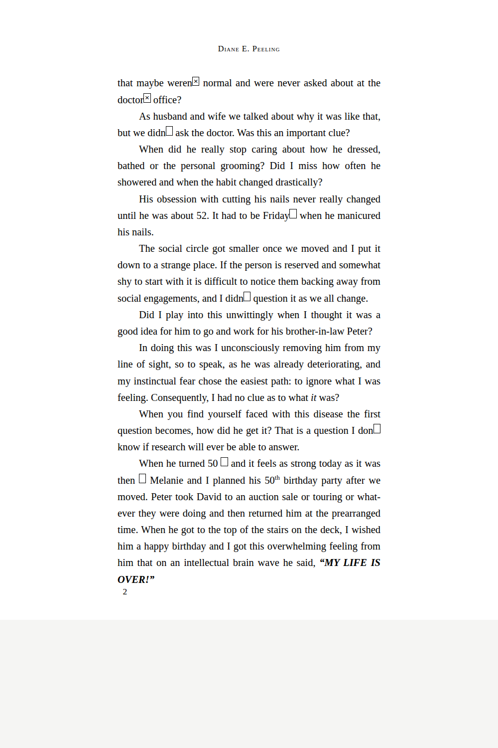Diane E. Peeling
that maybe weren normal and were never asked about at the doctor office?
As husband and wife we talked about why it was like that, but we didn ask the doctor. Was this an important clue?
When did he really stop caring about how he dressed, bathed or the personal grooming? Did I miss how often he showered and when the habit changed drastically?
His obsession with cutting his nails never really changed until he was about 52. It had to be Friday when he manicured his nails.
The social circle got smaller once we moved and I put it down to a strange place. If the person is reserved and somewhat shy to start with it is difficult to notice them backing away from social engagements, and I didn question it as we all change.
Did I play into this unwittingly when I thought it was a good idea for him to go and work for his brother-in-law Peter?
In doing this was I unconsciously removing him from my line of sight, so to speak, as he was already deteriorating, and my instinctual fear chose the easiest path: to ignore what I was feeling. Consequently, I had no clue as to what it was?
When you find yourself faced with this disease the first question becomes, how did he get it? That is a question I don know if research will ever be able to answer.
When he turned 50 and it feels as strong today as it was then Melanie and I planned his 50th birthday party after we moved. Peter took David to an auction sale or touring or whatever they were doing and then returned him at the prearranged time. When he got to the top of the stairs on the deck, I wished him a happy birthday and I got this overwhelming feeling from him that on an intellectual brain wave he said, “MY LIFE IS OVER!”
2